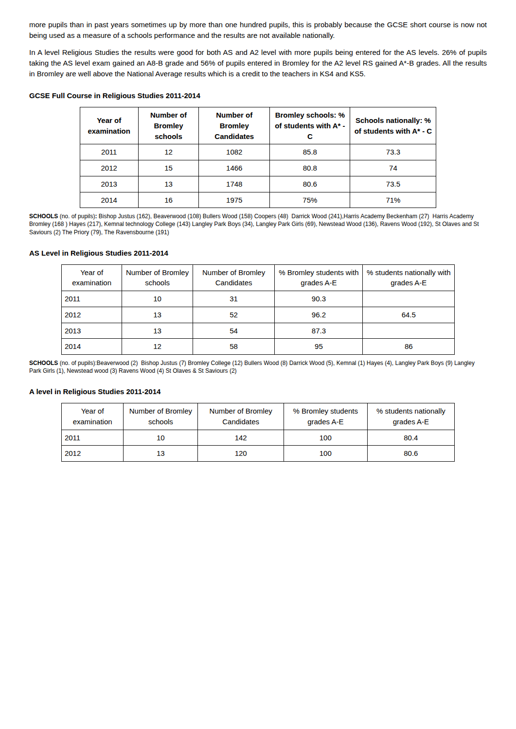more pupils than in past years sometimes up by more than one hundred pupils, this is probably because the GCSE short course is now not being used as a measure of a schools performance and the results are not available nationally.
In A level Religious Studies the results were good for both AS and A2 level with more pupils being entered for the AS levels. 26% of pupils taking the AS level exam gained an A8-B grade and 56% of pupils entered in Bromley for the A2 level RS gained A*-B grades. All the results in Bromley are well above the National Average results which is a credit to the teachers in KS4 and KS5.
GCSE Full Course in Religious Studies 2011-2014
| Year of examination | Number of Bromley schools | Number of Bromley Candidates | Bromley schools: % of students with A* - C | Schools nationally: % of students with A* - C |
| --- | --- | --- | --- | --- |
| 2011 | 12 | 1082 | 85.8 | 73.3 |
| 2012 | 15 | 1466 | 80.8 | 74 |
| 2013 | 13 | 1748 | 80.6 | 73.5 |
| 2014 | 16 | 1975 | 75% | 71% |
SCHOOLS (no. of pupils): Bishop Justus (162), Beaverwood (108) Bullers Wood (158) Coopers (48) Darrick Wood (241),Harris Academy Beckenham (27) Harris Academy Bromley (168 ) Hayes (217), Kemnal technology College (143) Langley Park Boys (34), Langley Park Girls (69), Newstead Wood (136), Ravens Wood (192), St Olaves and St Saviours (2) The Priory (79), The Ravensbourne (191)
AS Level in Religious Studies 2011-2014
| Year of examination | Number of Bromley schools | Number of Bromley Candidates | % Bromley students with grades A-E | % students nationally with grades A-E |
| --- | --- | --- | --- | --- |
| 2011 | 10 | 31 | 90.3 | |
| 2012 | 13 | 52 | 96.2 | 64.5 |
| 2013 | 13 | 54 | 87.3 | |
| 2014 | 12 | 58 | 95 | 86 |
SCHOOLS (no. of pupils):Beaverwood (2) Bishop Justus (7) Bromley College (12) Bullers Wood (8) Darrick Wood (5), Kemnal (1) Hayes (4), Langley Park Boys (9) Langley Park Girls (1), Newstead wood (3) Ravens Wood (4) St Olaves & St Saviours (2)
A level in Religious Studies 2011-2014
| Year of examination | Number of Bromley schools | Number of Bromley Candidates | % Bromley students grades A-E | % students nationally grades A-E |
| --- | --- | --- | --- | --- |
| 2011 | 10 | 142 | 100 | 80.4 |
| 2012 | 13 | 120 | 100 | 80.6 |